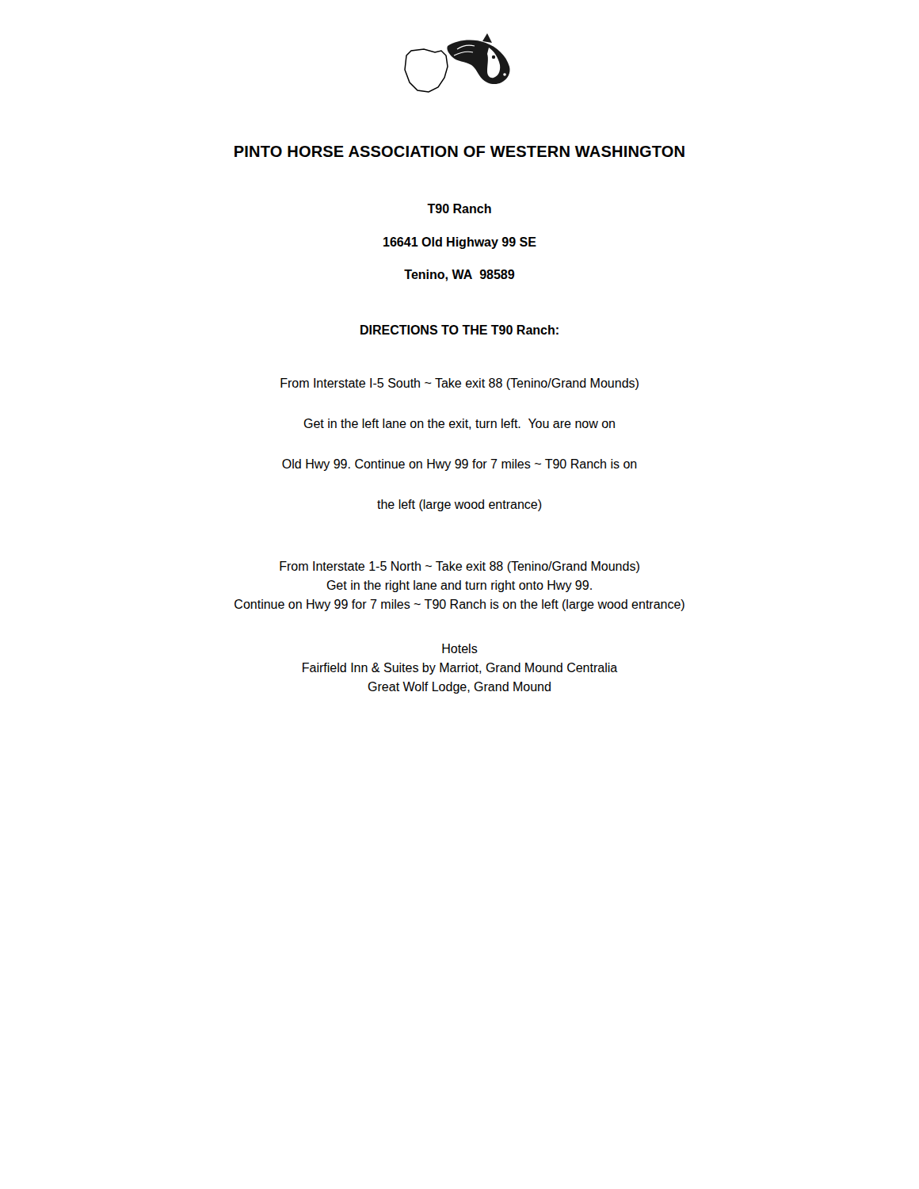PINTO HORSE ASSOCIATION OF WESTERN WASHINGTON
T90 Ranch 16641 Old Highway 99 SE Tenino, WA 98589
DIRECTIONS TO THE T90 Ranch:
From Interstate I-5 South ~ Take exit 88 (Tenino/Grand Mounds) Get in the left lane on the exit, turn left. You are now on Old Hwy 99. Continue on Hwy 99 for 7 miles ~ T90 Ranch is on the left (large wood entrance)
From Interstate 1-5 North ~ Take exit 88 (Tenino/Grand Mounds)
Get in the right lane and turn right onto Hwy 99.
Continue on Hwy 99 for 7 miles ~ T90 Ranch is on the left (large wood entrance)
Hotels
Fairfield Inn & Suites by Marriot, Grand Mound Centralia
Great Wolf Lodge, Grand Mound